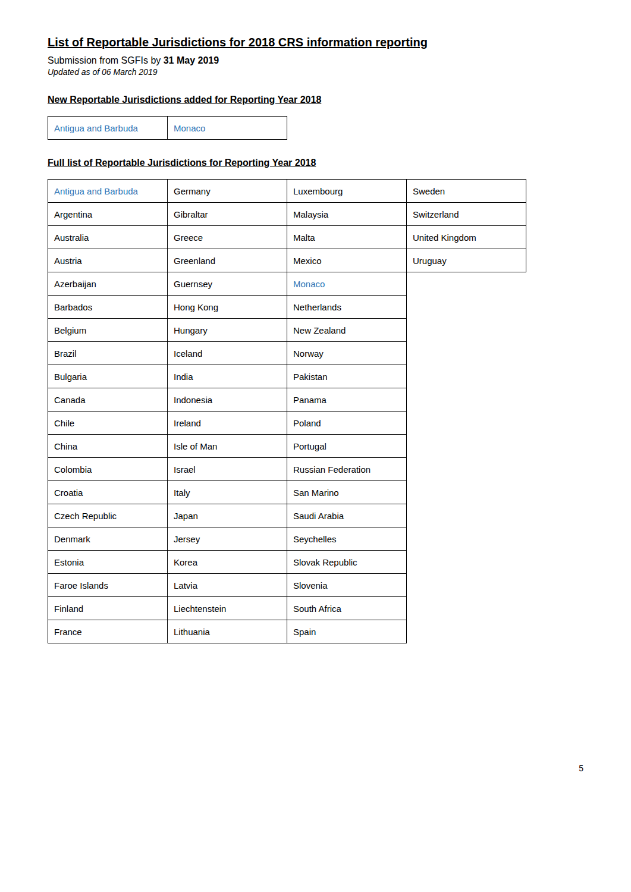List of Reportable Jurisdictions for 2018 CRS information reporting
Submission from SGFIs by 31 May 2019
Updated as of 06 March 2019
New Reportable Jurisdictions added for Reporting Year 2018
| Antigua and Barbuda | Monaco |
Full list of Reportable Jurisdictions for Reporting Year 2018
| Antigua and Barbuda | Germany | Luxembourg | Sweden |
| Argentina | Gibraltar | Malaysia | Switzerland |
| Australia | Greece | Malta | United Kingdom |
| Austria | Greenland | Mexico | Uruguay |
| Azerbaijan | Guernsey | Monaco | |
| Barbados | Hong Kong | Netherlands | |
| Belgium | Hungary | New Zealand | |
| Brazil | Iceland | Norway | |
| Bulgaria | India | Pakistan | |
| Canada | Indonesia | Panama | |
| Chile | Ireland | Poland | |
| China | Isle of Man | Portugal | |
| Colombia | Israel | Russian Federation | |
| Croatia | Italy | San Marino | |
| Czech Republic | Japan | Saudi Arabia | |
| Denmark | Jersey | Seychelles | |
| Estonia | Korea | Slovak Republic | |
| Faroe Islands | Latvia | Slovenia | |
| Finland | Liechtenstein | South Africa | |
| France | Lithuania | Spain | |
5